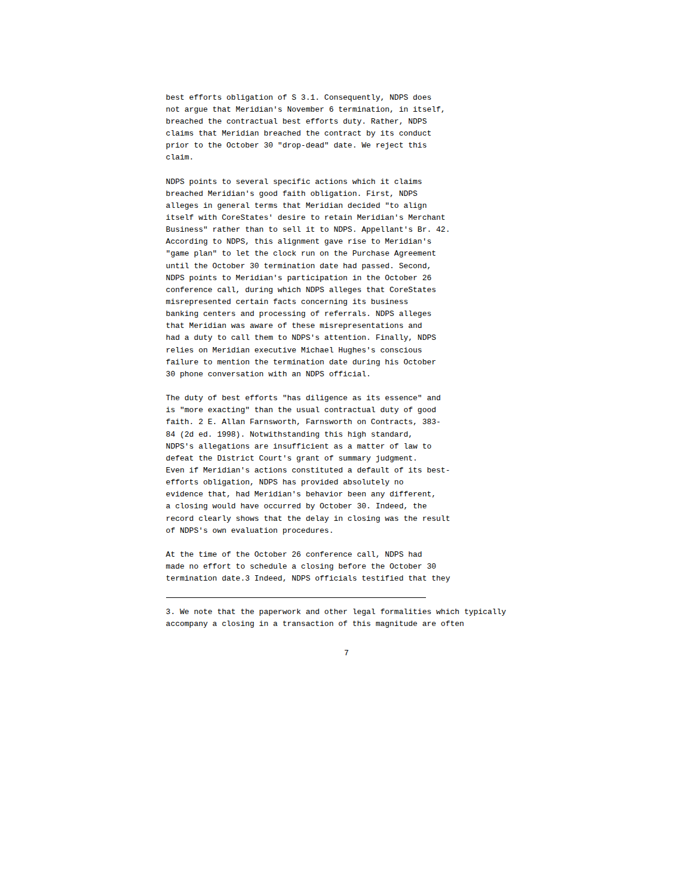best efforts obligation of S 3.1. Consequently, NDPS does not argue that Meridian's November 6 termination, in itself, breached the contractual best efforts duty. Rather, NDPS claims that Meridian breached the contract by its conduct prior to the October 30 "drop-dead" date. We reject this claim.
NDPS points to several specific actions which it claims breached Meridian's good faith obligation. First, NDPS alleges in general terms that Meridian decided "to align itself with CoreStates' desire to retain Meridian's Merchant Business" rather than to sell it to NDPS. Appellant's Br. 42. According to NDPS, this alignment gave rise to Meridian's "game plan" to let the clock run on the Purchase Agreement until the October 30 termination date had passed. Second, NDPS points to Meridian's participation in the October 26 conference call, during which NDPS alleges that CoreStates misrepresented certain facts concerning its business banking centers and processing of referrals. NDPS alleges that Meridian was aware of these misrepresentations and had a duty to call them to NDPS's attention. Finally, NDPS relies on Meridian executive Michael Hughes's conscious failure to mention the termination date during his October 30 phone conversation with an NDPS official.
The duty of best efforts "has diligence as its essence" and is "more exacting" than the usual contractual duty of good faith. 2 E. Allan Farnsworth, Farnsworth on Contracts, 383- 84 (2d ed. 1998). Notwithstanding this high standard, NDPS's allegations are insufficient as a matter of law to defeat the District Court's grant of summary judgment. Even if Meridian's actions constituted a default of its best- efforts obligation, NDPS has provided absolutely no evidence that, had Meridian's behavior been any different, a closing would have occurred by October 30. Indeed, the record clearly shows that the delay in closing was the result of NDPS's own evaluation procedures.
At the time of the October 26 conference call, NDPS had made no effort to schedule a closing before the October 30 termination date.3 Indeed, NDPS officials testified that they
3. We note that the paperwork and other legal formalities which typically accompany a closing in a transaction of this magnitude are often
7